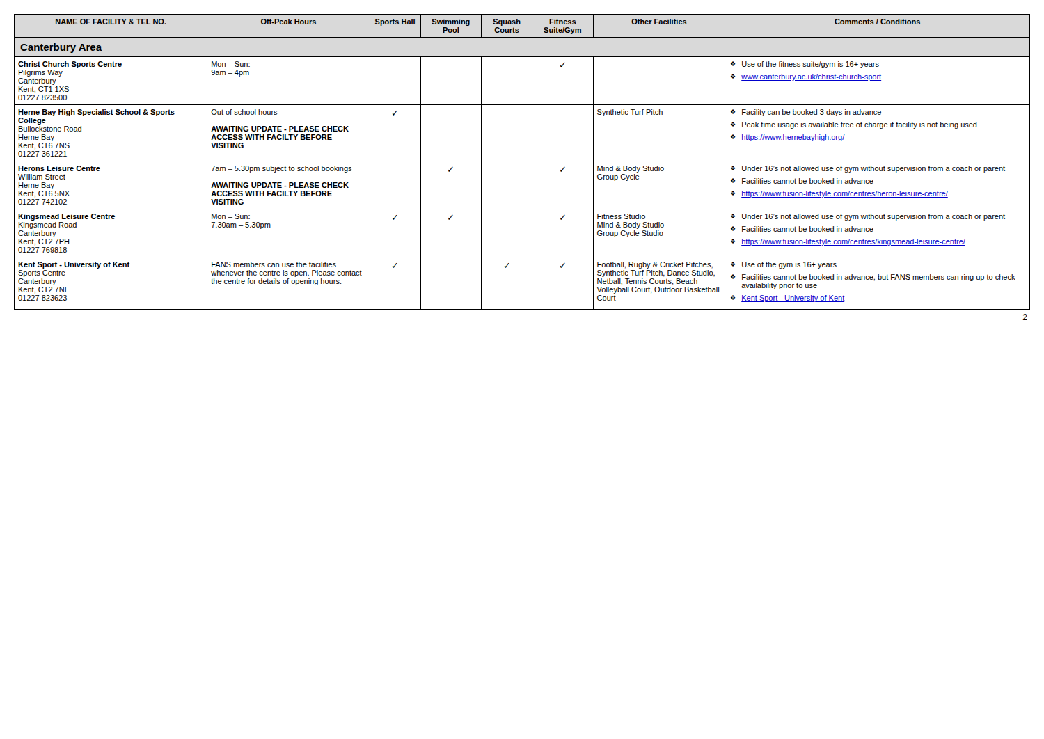| NAME OF FACILITY & TEL NO. | Off-Peak Hours | Sports Hall | Swimming Pool | Squash Courts | Fitness Suite/Gym | Other Facilities | Comments / Conditions |
| --- | --- | --- | --- | --- | --- | --- | --- |
| Canterbury Area |
| Christ Church Sports Centre Pilgrims Way Canterbury Kent, CT1 1XS 01227 823500 | Mon – Sun: 9am – 4pm | | | | ✓ | | Use of the fitness suite/gym is 16+ years www.canterbury.ac.uk/christ-church-sport |
| Herne Bay High Specialist School & Sports College Bullockstone Road Herne Bay Kent, CT6 7NS 01227 361221 | Out of school hours AWAITING UPDATE - PLEASE CHECK ACCESS WITH FACILTY BEFORE VISITING | ✓ | | | | Synthetic Turf Pitch | Facility can be booked 3 days in advance Peak time usage is available free of charge if facility is not being used https://www.hernebayhigh.org/ |
| Herons Leisure Centre William Street Herne Bay Kent, CT6 5NX 01227 742102 | 7am – 5.30pm subject to school bookings AWAITING UPDATE - PLEASE CHECK ACCESS WITH FACILTY BEFORE VISITING | | ✓ | | ✓ | Mind & Body Studio Group Cycle | Under 16’s not allowed use of gym without supervision from a coach or parent Facilities cannot be booked in advance https://www.fusion-lifestyle.com/centres/heron-leisure-centre/ |
| Kingsmead Leisure Centre Kingsmead Road Canterbury Kent, CT2 7PH 01227 769818 | Mon – Sun: 7.30am – 5.30pm | ✓ | ✓ | | ✓ | Fitness Studio Mind & Body Studio Group Cycle Studio | Under 16’s not allowed use of gym without supervision from a coach or parent Facilities cannot be booked in advance https://www.fusion-lifestyle.com/centres/kingsmead-leisure-centre/ |
| Kent Sport - University of Kent Sports Centre Canterbury Kent, CT2 7NL 01227 823623 | FANS members can use the facilities whenever the centre is open. Please contact the centre for details of opening hours. | ✓ | | ✓ | ✓ | Football, Rugby & Cricket Pitches, Synthetic Turf Pitch, Dance Studio, Netball, Tennis Courts, Beach Volleyball Court, Outdoor Basketball Court | Use of the gym is 16+ years Facilities cannot be booked in advance, but FANS members can ring up to check availability prior to use Kent Sport - University of Kent |
2